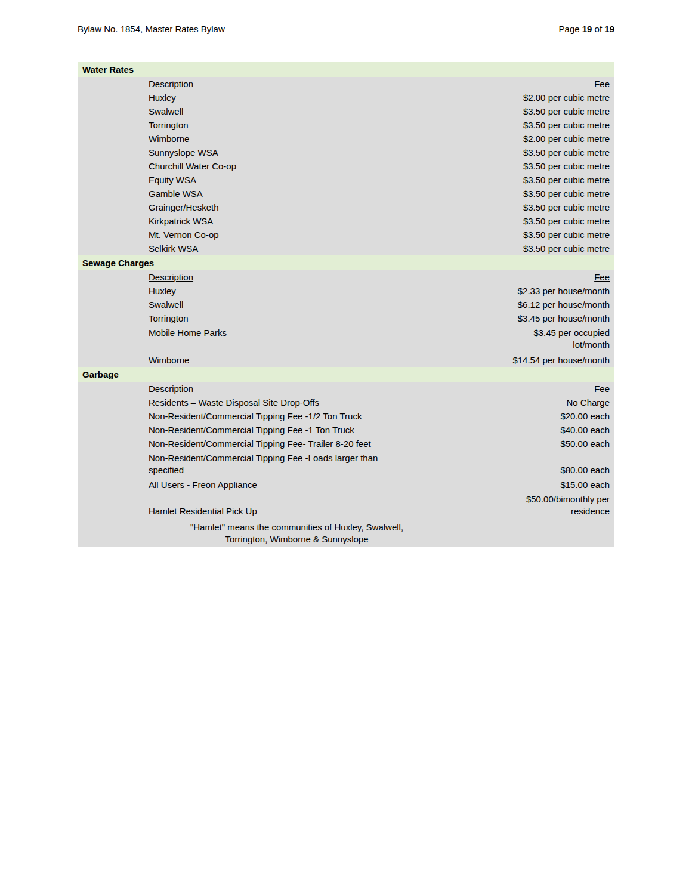Bylaw No. 1854, Master Rates Bylaw
Page 19 of 19
| Water Rates |
| | Description | Fee |
| | Huxley | $2.00 per cubic metre |
| | Swalwell | $3.50 per cubic metre |
| | Torrington | $3.50 per cubic metre |
| | Wimborne | $2.00 per cubic metre |
| | Sunnyslope WSA | $3.50 per cubic metre |
| | Churchill Water Co-op | $3.50 per cubic metre |
| | Equity WSA | $3.50 per cubic metre |
| | Gamble WSA | $3.50 per cubic metre |
| | Grainger/Hesketh | $3.50 per cubic metre |
| | Kirkpatrick WSA | $3.50 per cubic metre |
| | Mt. Vernon Co-op | $3.50 per cubic metre |
| | Selkirk WSA | $3.50 per cubic metre |
| Sewage Charges |
| | Description | Fee |
| | Huxley | $2.33 per house/month |
| | Swalwell | $6.12 per house/month |
| | Torrington | $3.45 per house/month |
| | Mobile Home Parks | $3.45 per occupied lot/month |
| | Wimborne | $14.54 per house/month |
| Garbage |
| | Description | Fee |
| | Residents – Waste Disposal Site Drop-Offs | No Charge |
| | Non-Resident/Commercial Tipping Fee -1/2 Ton Truck | $20.00 each |
| | Non-Resident/Commercial Tipping Fee -1 Ton Truck | $40.00 each |
| | Non-Resident/Commercial Tipping Fee- Trailer 8-20 feet | $50.00 each |
| | Non-Resident/Commercial Tipping Fee -Loads larger than specified | $80.00 each |
| | All Users - Freon Appliance | $15.00 each |
| | Hamlet Residential Pick Up | $50.00/bimonthly per residence |
| | "Hamlet" means the communities of Huxley, Swalwell, Torrington, Wimborne & Sunnyslope | |